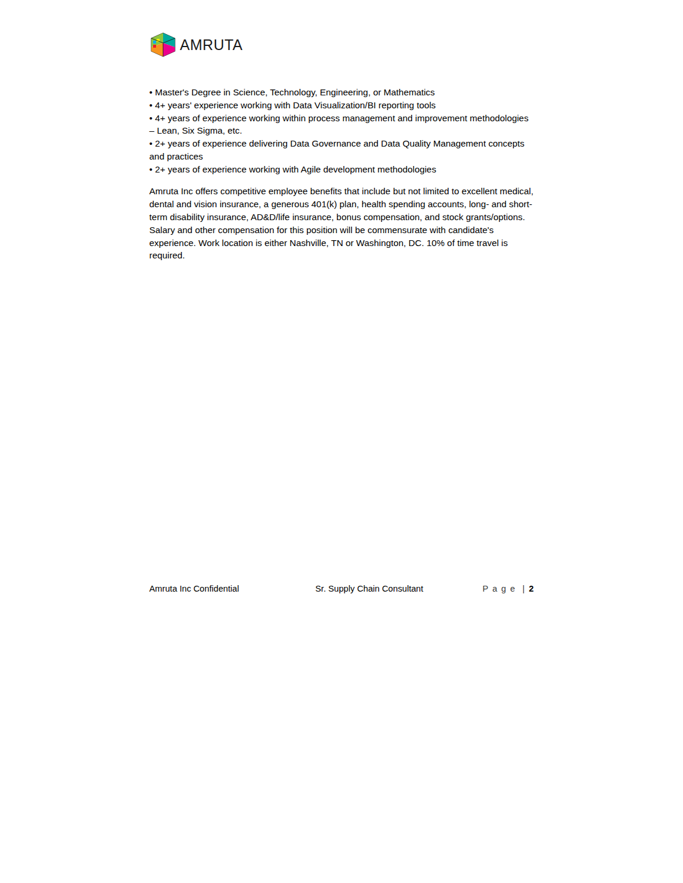AMRUTA
• Master's Degree in Science, Technology, Engineering, or Mathematics
• 4+ years' experience working with Data Visualization/BI reporting tools
• 4+ years of experience working within process management and improvement methodologies – Lean, Six Sigma, etc.
• 2+ years of experience delivering Data Governance and Data Quality Management concepts and practices
• 2+ years of experience working with Agile development methodologies
Amruta Inc offers competitive employee benefits that include but not limited to excellent medical, dental and vision insurance, a generous 401(k) plan, health spending accounts, long- and short-term disability insurance, AD&D/life insurance, bonus compensation, and stock grants/options. Salary and other compensation for this position will be commensurate with candidate's experience. Work location is either Nashville, TN or Washington, DC. 10% of time travel is required.
Amruta Inc Confidential Sr. Supply Chain Consultant P a g e | 2